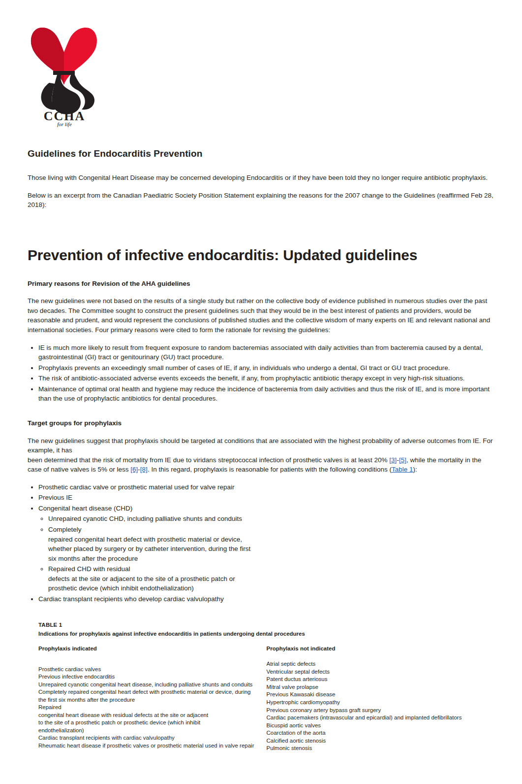CCHA for life
Guidelines for Endocarditis Prevention
Those living with Congenital Heart Disease may be concerned developing Endocarditis or if they have been told they no longer require antibiotic prophylaxis.
Below is an excerpt from the Canadian Paediatric Society Position Statement explaining the reasons for the 2007 change to the Guidelines (reaffirmed Feb 28, 2018):
Prevention of infective endocarditis: Updated guidelines
Primary reasons for Revision of the AHA guidelines
The new guidelines were not based on the results of a single study but rather on the collective body of evidence published in numerous studies over the past two decades. The Committee sought to construct the present guidelines such that they would be in the best interest of patients and providers, would be reasonable and prudent, and would represent the conclusions of published studies and the collective wisdom of many experts on IE and relevant national and international societies. Four primary reasons were cited to form the rationale for revising the guidelines:
IE is much more likely to result from frequent exposure to random bacteremias associated with daily activities than from bacteremia caused by a dental, gastrointestinal (GI) tract or genitourinary (GU) tract procedure.
Prophylaxis prevents an exceedingly small number of cases of IE, if any, in individuals who undergo a dental, GI tract or GU tract procedure.
The risk of antibiotic-associated adverse events exceeds the benefit, if any, from prophylactic antibiotic therapy except in very high-risk situations.
Maintenance of optimal oral health and hygiene may reduce the incidence of bacteremia from daily activities and thus the risk of IE, and is more important than the use of prophylactic antibiotics for dental procedures.
Target groups for prophylaxis
The new guidelines suggest that prophylaxis should be targeted at conditions that are associated with the highest probability of adverse outcomes from IE. For example, it has
been determined that the risk of mortality from IE due to viridans streptococcal infection of prosthetic valves is at least 20% [3]-[5], while the mortality in the case of native valves is 5% or less [6]-[8]. In this regard, prophylaxis is reasonable for patients with the following conditions (Table 1):
Prosthetic cardiac valve or prosthetic material used for valve repair
Previous IE
Congenital heart disease (CHD)
Unrepaired cyanotic CHD, including palliative shunts and conduits
Completely
repaired congenital heart defect with prosthetic material or device,
whether placed by surgery or by catheter intervention, during the first
six months after the procedure
Repaired CHD with residual
defects at the site or adjacent to the site of a prosthetic patch or
prosthetic device (which inhibit endothelialization)
Cardiac transplant recipients who develop cardiac valvulopathy
TABLE 1
Indications for prophylaxis against infective endocarditis in patients undergoing dental procedures
| Prophylaxis indicated | Prophylaxis not indicated |
| --- | --- |
| Prosthetic cardiac valves Previous infective endocarditis Unrepaired cyanotic congenital heart disease, including palliative shunts and conduits Completely repaired congenital heart defect with prosthetic material or device, during the first six months after the procedure Repaired congenital heart disease with residual defects at the site or adjacent to the site of a prosthetic patch or prosthetic device (which inhibit endothelialization) Cardiac transplant recipients with cardiac valvulopathy Rheumatic heart disease if prosthetic valves or prosthetic material used in valve repair | Atrial septic defects Ventricular septal defects Patent ductus arteriosus Mitral valve prolapse Previous Kawasaki disease Hypertrophic cardiomyopathy Previous coronary artery bypass graft surgery Cardiac pacemakers (intravascular and epicardial) and implanted defibrillators Bicuspid aortic valves Coarctation of the aorta Calcified aortic stenosis Pulmonic stenosis |